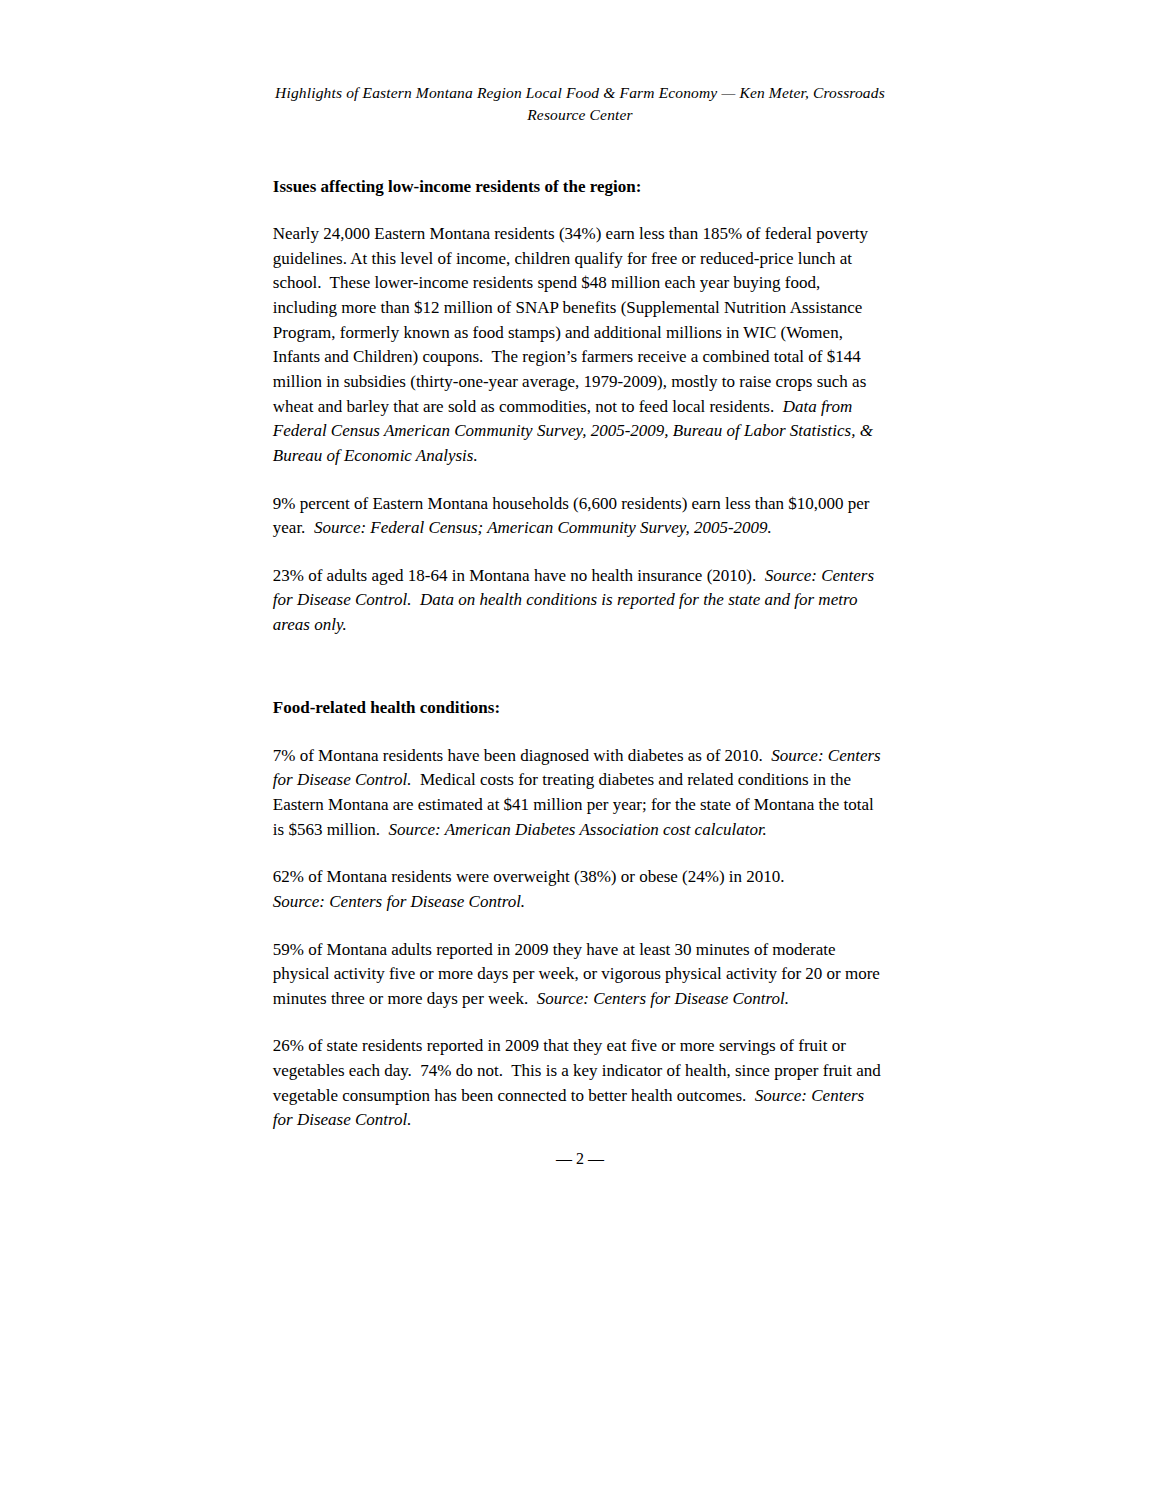Highlights of Eastern Montana Region Local Food & Farm Economy — Ken Meter, Crossroads Resource Center
Issues affecting low-income residents of the region:
Nearly 24,000 Eastern Montana residents (34%) earn less than 185% of federal poverty guidelines. At this level of income, children qualify for free or reduced-price lunch at school. These lower-income residents spend $48 million each year buying food, including more than $12 million of SNAP benefits (Supplemental Nutrition Assistance Program, formerly known as food stamps) and additional millions in WIC (Women, Infants and Children) coupons. The region’s farmers receive a combined total of $144 million in subsidies (thirty-one-year average, 1979-2009), mostly to raise crops such as wheat and barley that are sold as commodities, not to feed local residents. Data from Federal Census American Community Survey, 2005-2009, Bureau of Labor Statistics, & Bureau of Economic Analysis.
9% percent of Eastern Montana households (6,600 residents) earn less than $10,000 per year. Source: Federal Census; American Community Survey, 2005-2009.
23% of adults aged 18-64 in Montana have no health insurance (2010). Source: Centers for Disease Control. Data on health conditions is reported for the state and for metro areas only.
Food-related health conditions:
7% of Montana residents have been diagnosed with diabetes as of 2010. Source: Centers for Disease Control. Medical costs for treating diabetes and related conditions in the Eastern Montana are estimated at $41 million per year; for the state of Montana the total is $563 million. Source: American Diabetes Association cost calculator.
62% of Montana residents were overweight (38%) or obese (24%) in 2010.
Source: Centers for Disease Control.
59% of Montana adults reported in 2009 they have at least 30 minutes of moderate physical activity five or more days per week, or vigorous physical activity for 20 or more minutes three or more days per week. Source: Centers for Disease Control.
26% of state residents reported in 2009 that they eat five or more servings of fruit or vegetables each day. 74% do not. This is a key indicator of health, since proper fruit and vegetable consumption has been connected to better health outcomes. Source: Centers for Disease Control.
— 2 —